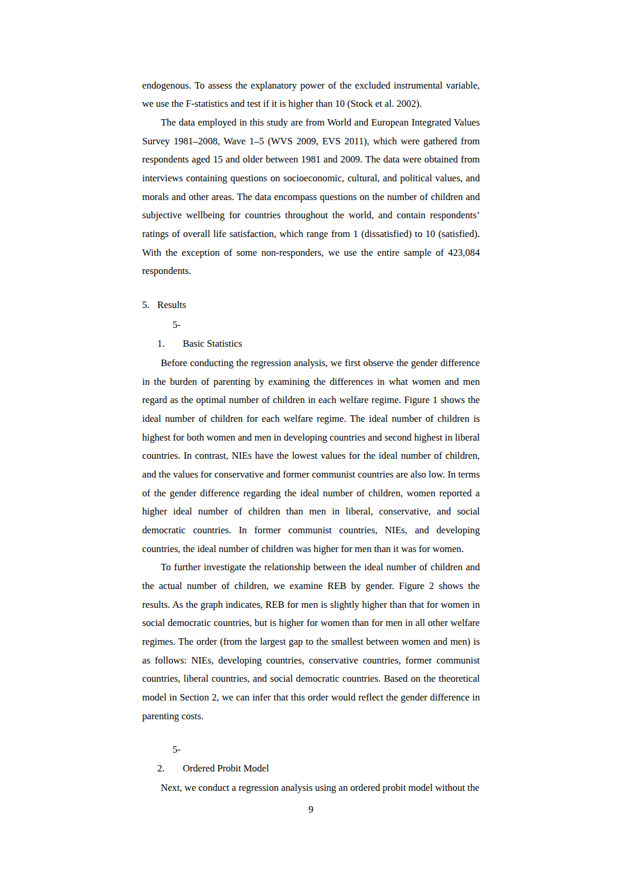endogenous. To assess the explanatory power of the excluded instrumental variable, we use the F-statistics and test if it is higher than 10 (Stock et al. 2002).
The data employed in this study are from World and European Integrated Values Survey 1981–2008, Wave 1–5 (WVS 2009, EVS 2011), which were gathered from respondents aged 15 and older between 1981 and 2009. The data were obtained from interviews containing questions on socioeconomic, cultural, and political values, and morals and other areas. The data encompass questions on the number of children and subjective wellbeing for countries throughout the world, and contain respondents’ ratings of overall life satisfaction, which range from 1 (dissatisfied) to 10 (satisfied). With the exception of some non-responders, we use the entire sample of 423,084 respondents.
5. Results
5-1. Basic Statistics
Before conducting the regression analysis, we first observe the gender difference in the burden of parenting by examining the differences in what women and men regard as the optimal number of children in each welfare regime. Figure 1 shows the ideal number of children for each welfare regime. The ideal number of children is highest for both women and men in developing countries and second highest in liberal countries. In contrast, NIEs have the lowest values for the ideal number of children, and the values for conservative and former communist countries are also low. In terms of the gender difference regarding the ideal number of children, women reported a higher ideal number of children than men in liberal, conservative, and social democratic countries. In former communist countries, NIEs, and developing countries, the ideal number of children was higher for men than it was for women.
To further investigate the relationship between the ideal number of children and the actual number of children, we examine REB by gender. Figure 2 shows the results. As the graph indicates, REB for men is slightly higher than that for women in social democratic countries, but is higher for women than for men in all other welfare regimes. The order (from the largest gap to the smallest between women and men) is as follows: NIEs, developing countries, conservative countries, former communist countries, liberal countries, and social democratic countries. Based on the theoretical model in Section 2, we can infer that this order would reflect the gender difference in parenting costs.
5-2. Ordered Probit Model
Next, we conduct a regression analysis using an ordered probit model without the
9